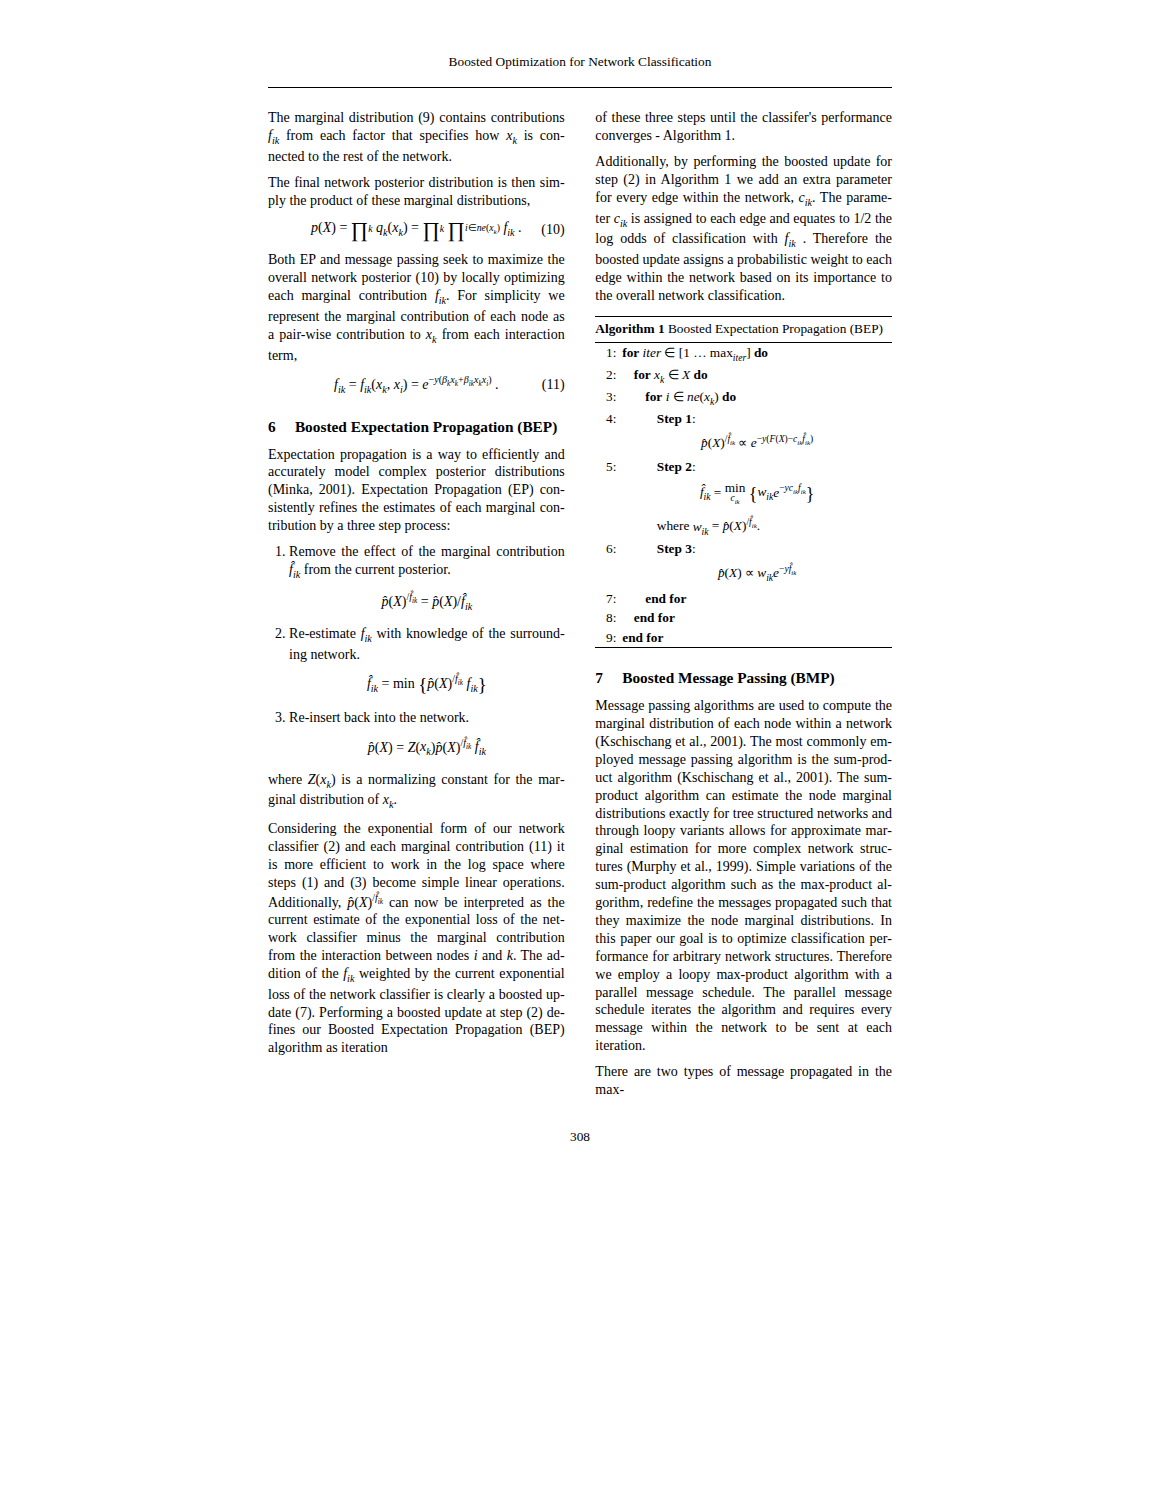Boosted Optimization for Network Classification
The marginal distribution (9) contains contributions fik from each factor that specifies how xk is connected to the rest of the network.
The final network posterior distribution is then simply the product of these marginal distributions,
p(X) = ∏k qk(xk) = ∏k ∏i∈ne(xk) fik . (10)
Both EP and message passing seek to maximize the overall network posterior (10) by locally optimizing each marginal contribution fik. For simplicity we represent the marginal contribution of each node as a pair-wise contribution to xk from each interaction term,
fik = fik(xk, xi) = e−y(βkxk+βikxkxi) . (11)
6 Boosted Expectation Propagation (BEP)
Expectation propagation is a way to efficiently and accurately model complex posterior distributions (Minka, 2001). Expectation Propagation (EP) consistently refines the estimates of each marginal contribution by a three step process:
Remove the effect of the marginal contribution f̂ik from the current posterior.
p̂(X)/f̂ik = p̂(X)/f̂ik
Re-estimate fik with knowledge of the surrounding network.
f̂ik = min {p̂(X)/f̂ik fik}
Re-insert back into the network.
p̂(X) = Z(xk)p̂(X)/f̂ik f̂ik
where Z(xk) is a normalizing constant for the marginal distribution of xk.
Considering the exponential form of our network classifier (2) and each marginal contribution (11) it is more efficient to work in the log space where steps (1) and (3) become simple linear operations. Additionally, p̂(X)/f̂ik can now be interpreted as the current estimate of the exponential loss of the network classifier minus the marginal contribution from the interaction between nodes i and k. The addition of the fik weighted by the current exponential loss of the network classifier is clearly a boosted update (7). Performing a boosted update at step (2) defines our Boosted Expectation Propagation (BEP) algorithm as iteration
of these three steps until the classifer's performance converges - Algorithm 1.
Additionally, by performing the boosted update for step (2) in Algorithm 1 we add an extra parameter for every edge within the network, cik. The parameter cik is assigned to each edge and equates to 1/2 the log odds of classification with fik . Therefore the boosted update assigns a probabilistic weight to each edge within the network based on its importance to the overall network classification.
Algorithm 1 Boosted Expectation Propagation (BEP)
| 1: | for iter ∈ [1 … max iter ] do |
| 2: | for x k ∈ X do |
| 3: | for i ∈ ne ( x k ) do |
| 4: | Step 1 : |
| | p̂ ( X ) / f̂ ik ∝ e − y ( F ( X )− c ik f̂ ik ) |
| 5: | Step 2 : |
| | f̂ ik = min c ik { w ik e − yc ik f ik } |
| | where w ik = p̂ ( X ) / f̂ ik . |
| 6: | Step 3 : |
| | p̂ ( X ) ∝ w ik e − y f̂ ik |
| 7: | end for |
| 8: | end for |
| 9: | end for |
7 Boosted Message Passing (BMP)
Message passing algorithms are used to compute the marginal distribution of each node within a network (Kschischang et al., 2001). The most commonly employed message passing algorithm is the sum-product algorithm (Kschischang et al., 2001). The sum-product algorithm can estimate the node marginal distributions exactly for tree structured networks and through loopy variants allows for approximate marginal estimation for more complex network structures (Murphy et al., 1999). Simple variations of the sum-product algorithm such as the max-product algorithm, redefine the messages propagated such that they maximize the node marginal distributions. In this paper our goal is to optimize classification performance for arbitrary network structures. Therefore we employ a loopy max-product algorithm with a parallel message schedule. The parallel message schedule iterates the algorithm and requires every message within the network to be sent at each iteration.
There are two types of message propagated in the max-
308